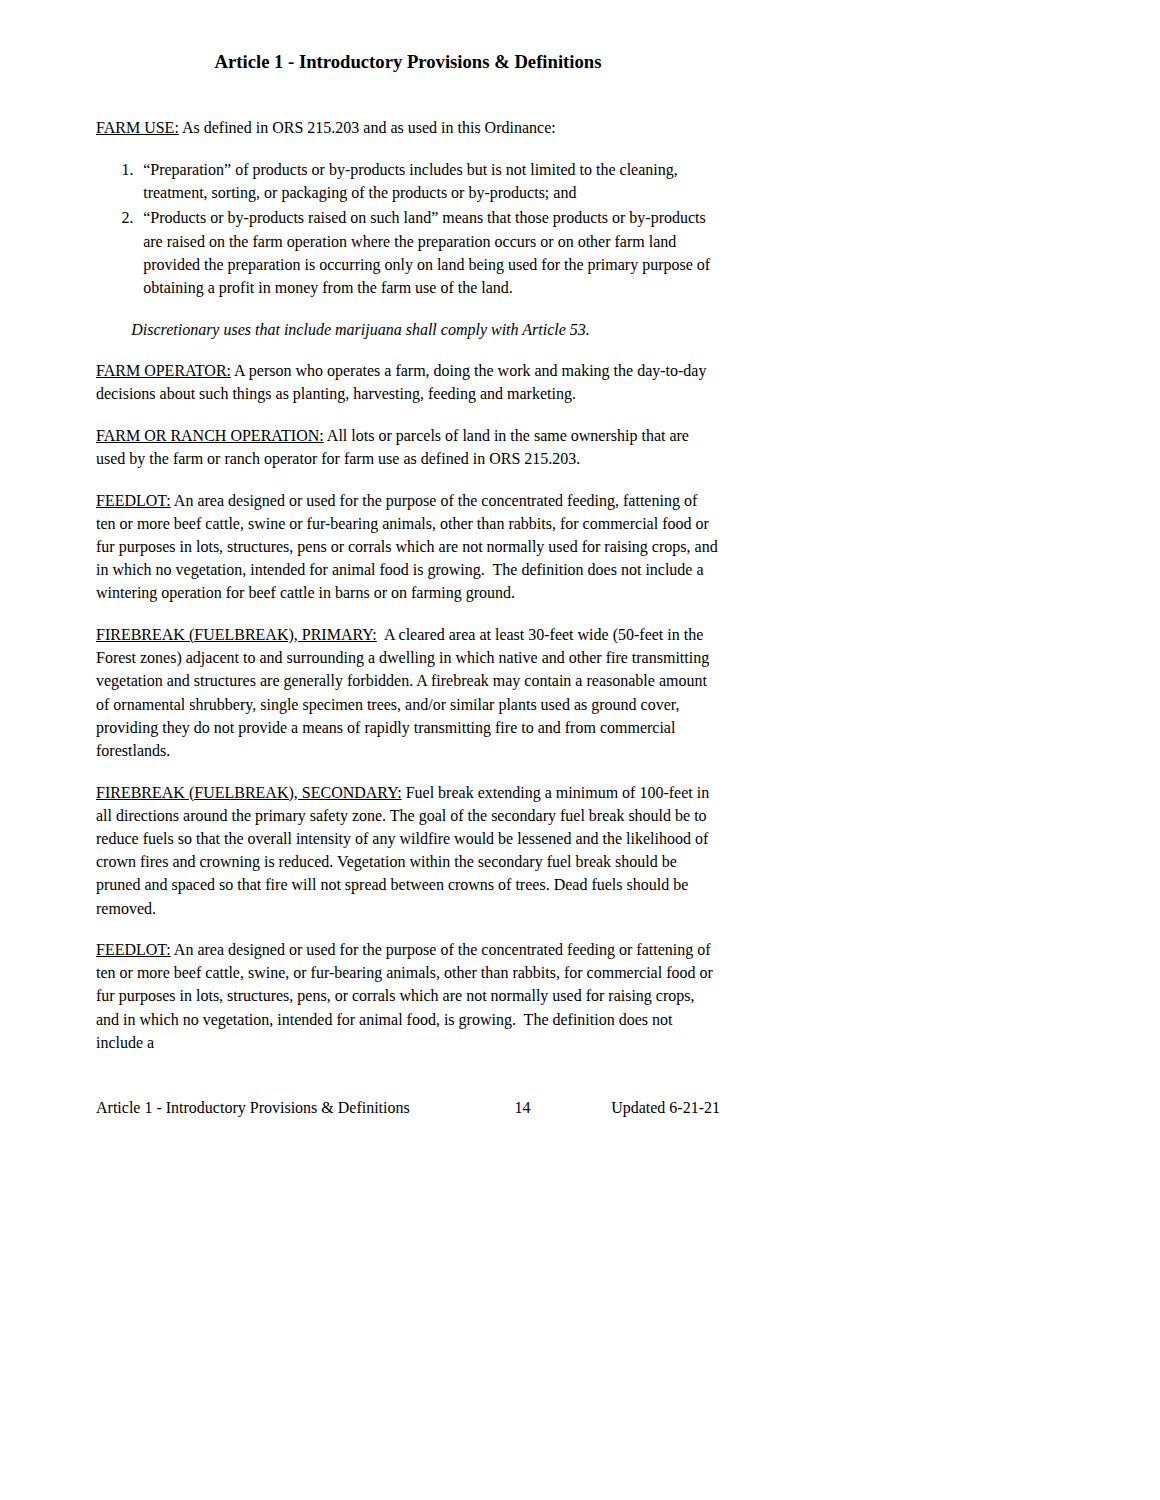Article 1 - Introductory Provisions & Definitions
FARM USE: As defined in ORS 215.203 and as used in this Ordinance:
“Preparation” of products or by-products includes but is not limited to the cleaning, treatment, sorting, or packaging of the products or by-products; and
“Products or by-products raised on such land” means that those products or by-products are raised on the farm operation where the preparation occurs or on other farm land provided the preparation is occurring only on land being used for the primary purpose of obtaining a profit in money from the farm use of the land.
Discretionary uses that include marijuana shall comply with Article 53.
FARM OPERATOR: A person who operates a farm, doing the work and making the day-to-day decisions about such things as planting, harvesting, feeding and marketing.
FARM OR RANCH OPERATION: All lots or parcels of land in the same ownership that are used by the farm or ranch operator for farm use as defined in ORS 215.203.
FEEDLOT: An area designed or used for the purpose of the concentrated feeding, fattening of ten or more beef cattle, swine or fur-bearing animals, other than rabbits, for commercial food or fur purposes in lots, structures, pens or corrals which are not normally used for raising crops, and in which no vegetation, intended for animal food is growing. The definition does not include a wintering operation for beef cattle in barns or on farming ground.
FIREBREAK (FUELBREAK), PRIMARY: A cleared area at least 30-feet wide (50-feet in the Forest zones) adjacent to and surrounding a dwelling in which native and other fire transmitting vegetation and structures are generally forbidden. A firebreak may contain a reasonable amount of ornamental shrubbery, single specimen trees, and/or similar plants used as ground cover, providing they do not provide a means of rapidly transmitting fire to and from commercial forestlands.
FIREBREAK (FUELBREAK), SECONDARY: Fuel break extending a minimum of 100-feet in all directions around the primary safety zone. The goal of the secondary fuel break should be to reduce fuels so that the overall intensity of any wildfire would be lessened and the likelihood of crown fires and crowning is reduced. Vegetation within the secondary fuel break should be pruned and spaced so that fire will not spread between crowns of trees. Dead fuels should be removed.
FEEDLOT: An area designed or used for the purpose of the concentrated feeding or fattening of ten or more beef cattle, swine, or fur-bearing animals, other than rabbits, for commercial food or fur purposes in lots, structures, pens, or corrals which are not normally used for raising crops, and in which no vegetation, intended for animal food, is growing. The definition does not include a
Article 1 - Introductory Provisions & Definitions 14 Updated 6-21-21